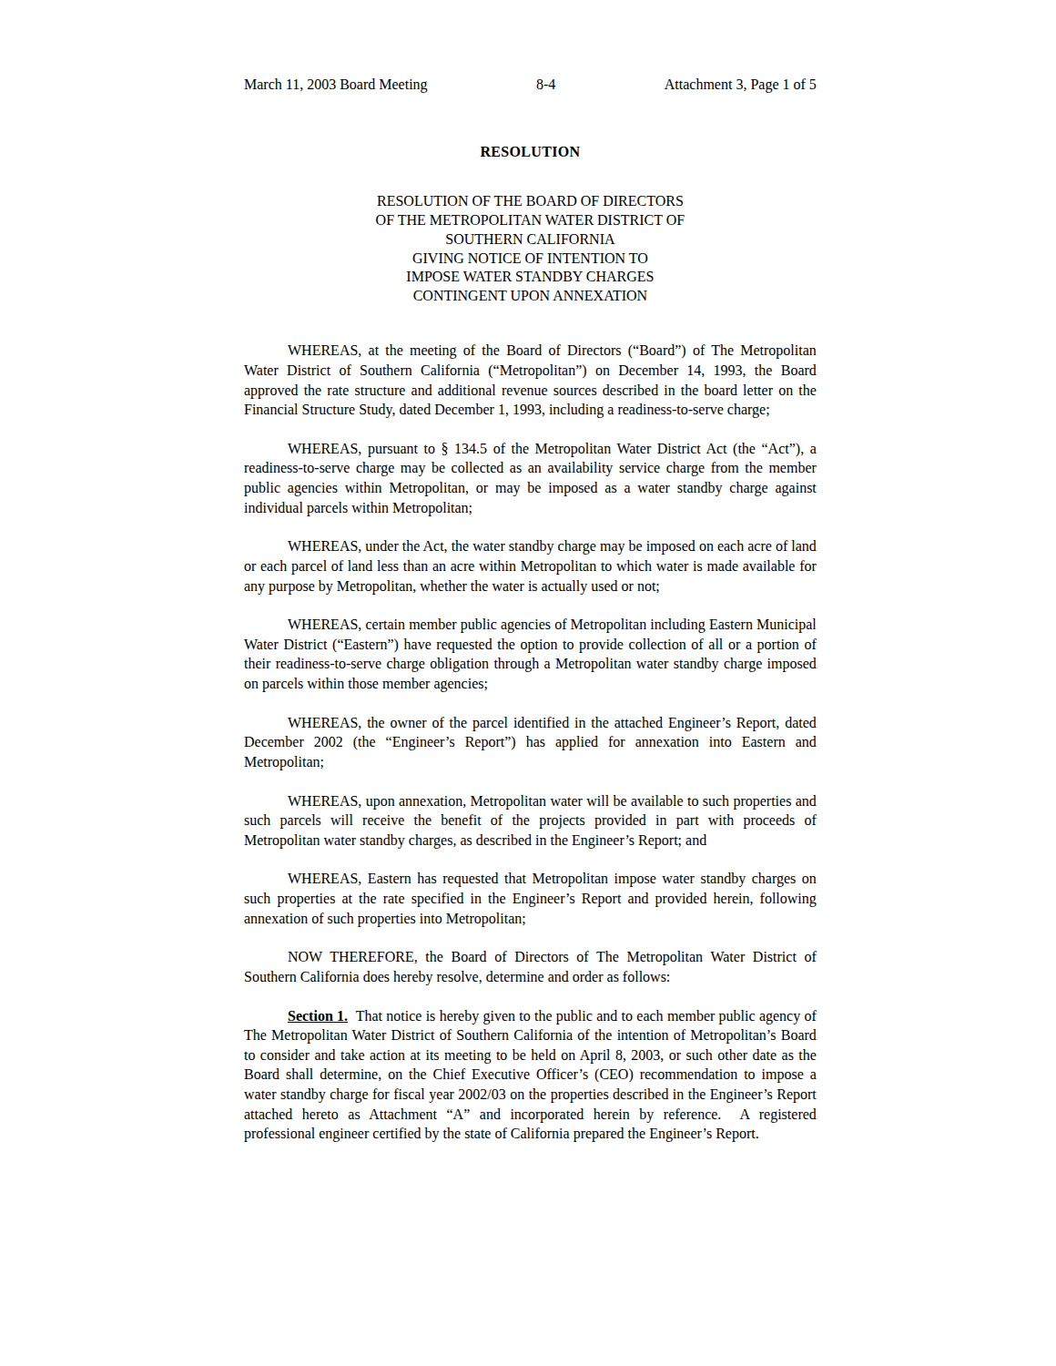March 11, 2003 Board Meeting
8-4
Attachment 3, Page 1 of 5
RESOLUTION
RESOLUTION OF THE BOARD OF DIRECTORS
OF THE METROPOLITAN WATER DISTRICT OF
SOUTHERN CALIFORNIA
GIVING NOTICE OF INTENTION TO
IMPOSE WATER STANDBY CHARGES
CONTINGENT UPON ANNEXATION
WHEREAS, at the meeting of the Board of Directors (“Board”) of The Metropolitan Water District of Southern California (“Metropolitan”) on December 14, 1993, the Board approved the rate structure and additional revenue sources described in the board letter on the Financial Structure Study, dated December 1, 1993, including a readiness-to-serve charge;
WHEREAS, pursuant to § 134.5 of the Metropolitan Water District Act (the “Act”), a readiness-to-serve charge may be collected as an availability service charge from the member public agencies within Metropolitan, or may be imposed as a water standby charge against individual parcels within Metropolitan;
WHEREAS, under the Act, the water standby charge may be imposed on each acre of land or each parcel of land less than an acre within Metropolitan to which water is made available for any purpose by Metropolitan, whether the water is actually used or not;
WHEREAS, certain member public agencies of Metropolitan including Eastern Municipal Water District (“Eastern”) have requested the option to provide collection of all or a portion of their readiness-to-serve charge obligation through a Metropolitan water standby charge imposed on parcels within those member agencies;
WHEREAS, the owner of the parcel identified in the attached Engineer’s Report, dated December 2002 (the “Engineer’s Report”) has applied for annexation into Eastern and Metropolitan;
WHEREAS, upon annexation, Metropolitan water will be available to such properties and such parcels will receive the benefit of the projects provided in part with proceeds of Metropolitan water standby charges, as described in the Engineer’s Report; and
WHEREAS, Eastern has requested that Metropolitan impose water standby charges on such properties at the rate specified in the Engineer’s Report and provided herein, following annexation of such properties into Metropolitan;
NOW THEREFORE, the Board of Directors of The Metropolitan Water District of Southern California does hereby resolve, determine and order as follows:
Section 1. That notice is hereby given to the public and to each member public agency of The Metropolitan Water District of Southern California of the intention of Metropolitan’s Board to consider and take action at its meeting to be held on April 8, 2003, or such other date as the Board shall determine, on the Chief Executive Officer’s (CEO) recommendation to impose a water standby charge for fiscal year 2002/03 on the properties described in the Engineer’s Report attached hereto as Attachment “A” and incorporated herein by reference. A registered professional engineer certified by the state of California prepared the Engineer’s Report.